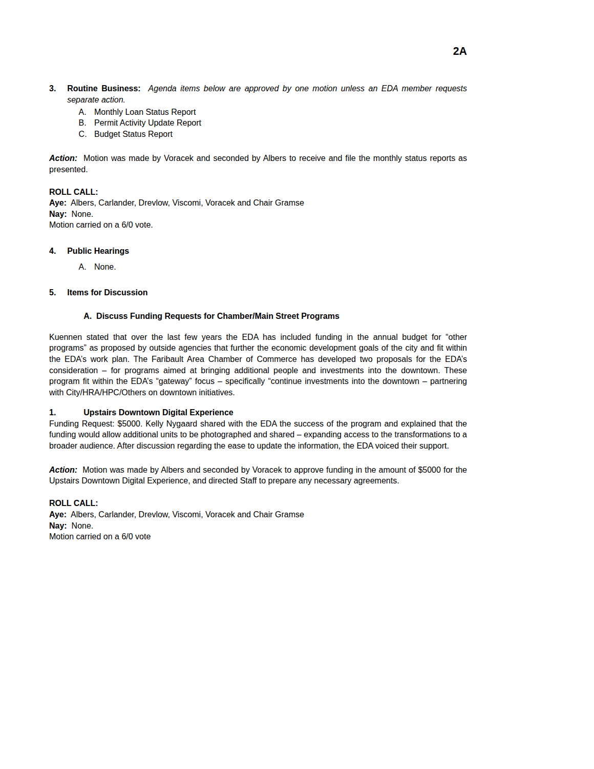2A
3. Routine Business: Agenda items below are approved by one motion unless an EDA member requests separate action.
A. Monthly Loan Status Report
B. Permit Activity Update Report
C. Budget Status Report
Action: Motion was made by Voracek and seconded by Albers to receive and file the monthly status reports as presented.
ROLL CALL:
Aye: Albers, Carlander, Drevlow, Viscomi, Voracek and Chair Gramse
Nay: None.
Motion carried on a 6/0 vote.
4. Public Hearings
A. None.
5. Items for Discussion
A. Discuss Funding Requests for Chamber/Main Street Programs
Kuennen stated that over the last few years the EDA has included funding in the annual budget for “other programs” as proposed by outside agencies that further the economic development goals of the city and fit within the EDA’s work plan. The Faribault Area Chamber of Commerce has developed two proposals for the EDA’s consideration – for programs aimed at bringing additional people and investments into the downtown. These program fit within the EDA’s “gateway” focus – specifically “continue investments into the downtown – partnering with City/HRA/HPC/Others on downtown initiatives.
1. Upstairs Downtown Digital Experience
Funding Request: $5000. Kelly Nygaard shared with the EDA the success of the program and explained that the funding would allow additional units to be photographed and shared – expanding access to the transformations to a broader audience. After discussion regarding the ease to update the information, the EDA voiced their support.
Action: Motion was made by Albers and seconded by Voracek to approve funding in the amount of $5000 for the Upstairs Downtown Digital Experience, and directed Staff to prepare any necessary agreements.
ROLL CALL:
Aye: Albers, Carlander, Drevlow, Viscomi, Voracek and Chair Gramse
Nay: None.
Motion carried on a 6/0 vote